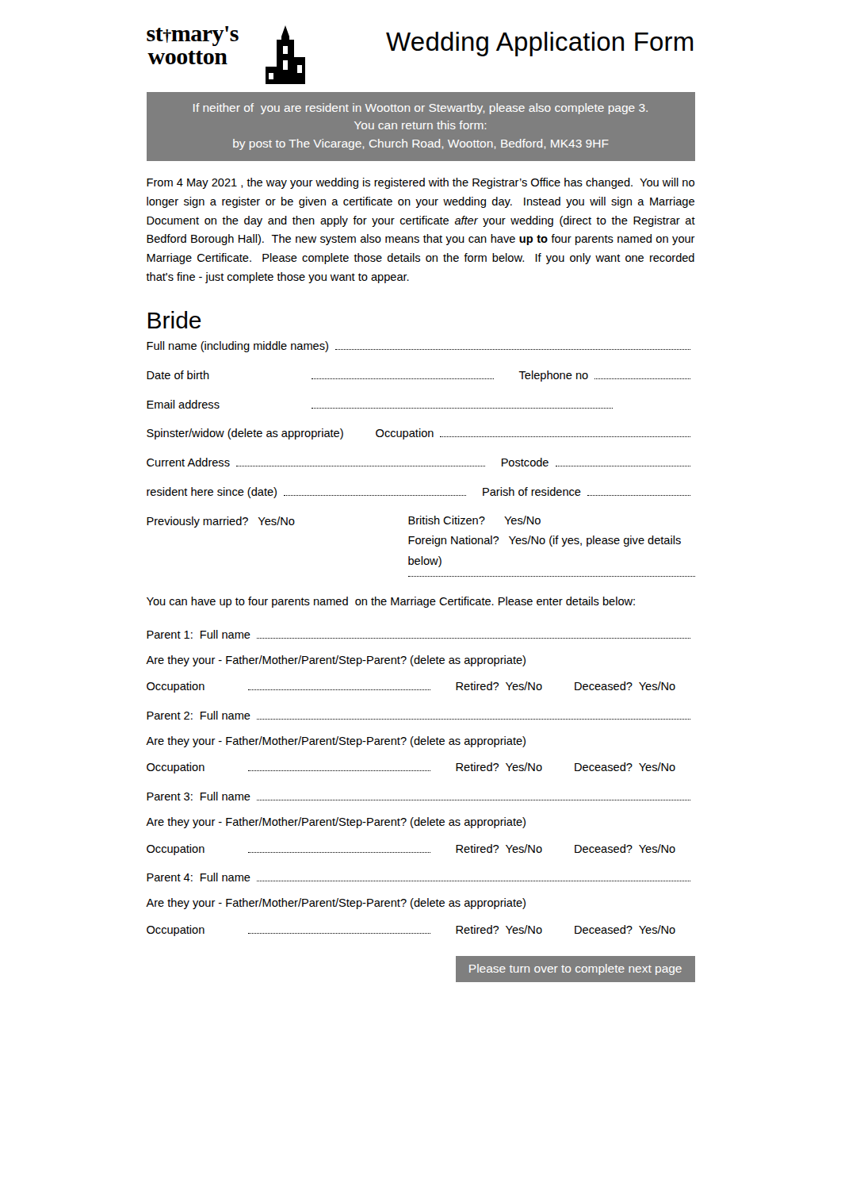st†mary's wootton
Wedding Application Form
If neither of you are resident in Wootton or Stewartby, please also complete page 3.
You can return this form:
by post to The Vicarage, Church Road, Wootton, Bedford, MK43 9HF
From 4 May 2021 , the way your wedding is registered with the Registrar’s Office has changed. You will no longer sign a register or be given a certificate on your wedding day. Instead you will sign a Marriage Document on the day and then apply for your certificate after your wedding (direct to the Registrar at Bedford Borough Hall). The new system also means that you can have up to four parents named on your Marriage Certificate. Please complete those details on the form below. If you only want one recorded that's fine - just complete those you want to appear.
Bride
Full name (including middle names)
Date of birth Telephone no
Email address
Spinster/widow (delete as appropriate) Occupation
Current Address Postcode
resident here since (date) Parish of residence
Previously married? Yes/No
British Citizen? Yes/No
Foreign National? Yes/No (if yes, please give details below)
You can have up to four parents named on the Marriage Certificate. Please enter details below:
Parent 1: Full name
Are they your - Father/Mother/Parent/Step-Parent? (delete as appropriate)
Occupation Retired? Yes/No Deceased? Yes/No
Parent 2: Full name
Are they your - Father/Mother/Parent/Step-Parent? (delete as appropriate)
Occupation Retired? Yes/No Deceased? Yes/No
Parent 3: Full name
Are they your - Father/Mother/Parent/Step-Parent? (delete as appropriate)
Occupation Retired? Yes/No Deceased? Yes/No
Parent 4: Full name
Are they your - Father/Mother/Parent/Step-Parent? (delete as appropriate)
Occupation Retired? Yes/No Deceased? Yes/No
Please turn over to complete next page